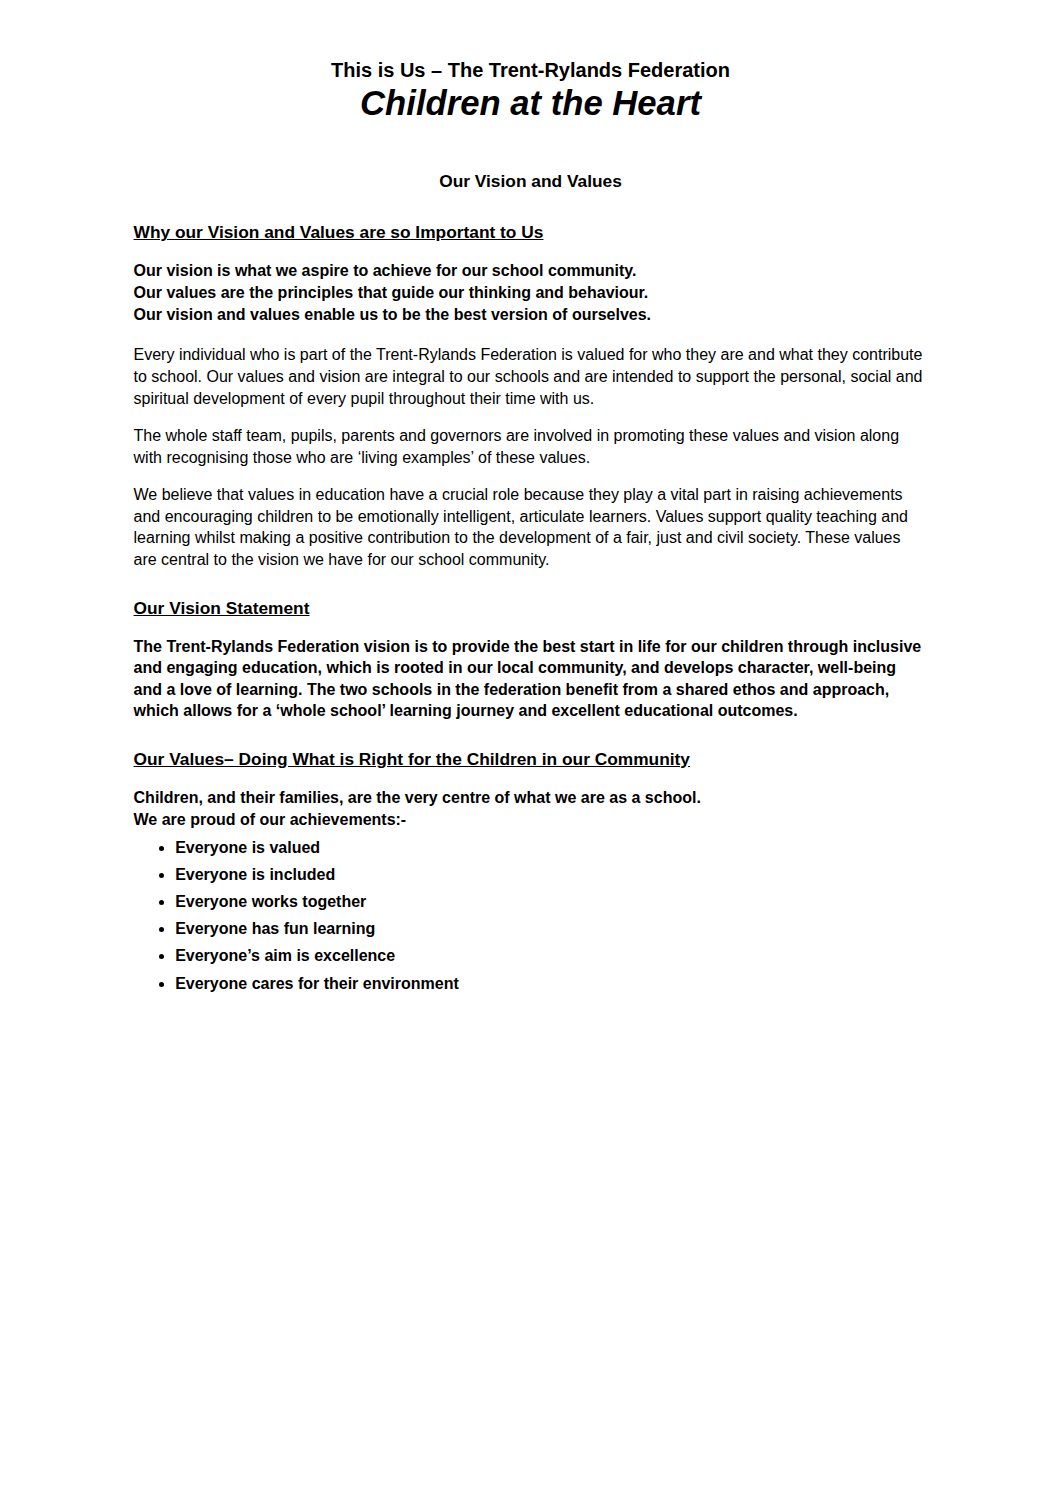This is Us – The Trent-Rylands Federation
Children at the Heart
Our Vision and Values
Why our Vision and Values are so Important to Us
Our vision is what we aspire to achieve for our school community. Our values are the principles that guide our thinking and behaviour. Our vision and values enable us to be the best version of ourselves.
Every individual who is part of the Trent-Rylands Federation is valued for who they are and what they contribute to school. Our values and vision are integral to our schools and are intended to support the personal, social and spiritual development of every pupil throughout their time with us.
The whole staff team, pupils, parents and governors are involved in promoting these values and vision along with recognising those who are ‘living examples’ of these values.
We believe that values in education have a crucial role because they play a vital part in raising achievements and encouraging children to be emotionally intelligent, articulate learners. Values support quality teaching and learning whilst making a positive contribution to the development of a fair, just and civil society. These values are central to the vision we have for our school community.
Our Vision Statement
The Trent-Rylands Federation vision is to provide the best start in life for our children through inclusive and engaging education, which is rooted in our local community, and develops character, well-being and a love of learning. The two schools in the federation benefit from a shared ethos and approach, which allows for a ‘whole school’ learning journey and excellent educational outcomes.
Our Values– Doing What is Right for the Children in our Community
Children, and their families, are the very centre of what we are as a school. We are proud of our achievements:-
Everyone is valued
Everyone is included
Everyone works together
Everyone has fun learning
Everyone’s aim is excellence
Everyone cares for their environment